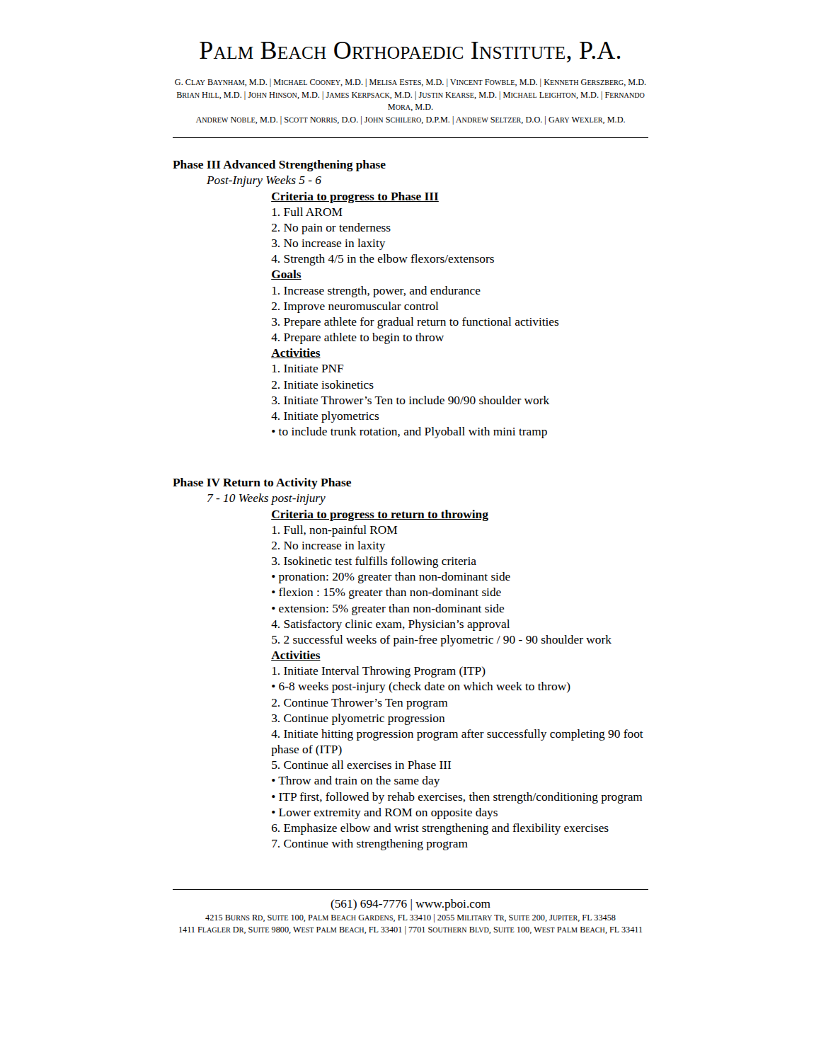PALM BEACH ORTHOPAEDIC INSTITUTE, P.A.
G. CLAY BAYNHAM, M.D. | MICHAEL COONEY, M.D. | MELISA ESTES, M.D. | VINCENT FOWBLE, M.D. | KENNETH GERSZBERG, M.D.
BRIAN HILL, M.D. | JOHN HINSON, M.D. | JAMES KERPSACK, M.D. | JUSTIN KEARSE, M.D. | MICHAEL LEIGHTON, M.D. | FERNANDO MORA, M.D.
ANDREW NOBLE, M.D. | SCOTT NORRIS, D.O. | JOHN SCHILERO, D.P.M. | ANDREW SELTZER, D.O. | GARY WEXLER, M.D.
Phase III Advanced Strengthening phase
Post-Injury Weeks 5 - 6
Criteria to progress to Phase III
1. Full AROM
2. No pain or tenderness
3. No increase in laxity
4. Strength 4/5 in the elbow flexors/extensors
Goals
1. Increase strength, power, and endurance
2. Improve neuromuscular control
3. Prepare athlete for gradual return to functional activities
4. Prepare athlete to begin to throw
Activities
1. Initiate PNF
2. Initiate isokinetics
3. Initiate Thrower’s Ten to include 90/90 shoulder work
4. Initiate plyometrics
• to include trunk rotation, and Plyoball with mini tramp
Phase IV Return to Activity Phase
7 - 10 Weeks post-injury
Criteria to progress to return to throwing
1. Full, non-painful ROM
2. No increase in laxity
3. Isokinetic test fulfills following criteria
• pronation: 20% greater than non-dominant side
• flexion : 15% greater than non-dominant side
• extension: 5% greater than non-dominant side
4. Satisfactory clinic exam, Physician’s approval
5. 2 successful weeks of pain-free plyometric / 90 - 90 shoulder work
Activities
1. Initiate Interval Throwing Program (ITP)
• 6-8 weeks post-injury (check date on which week to throw)
2. Continue Thrower’s Ten program
3. Continue plyometric progression
4. Initiate hitting progression program after successfully completing 90 foot phase of (ITP)
5. Continue all exercises in Phase III
• Throw and train on the same day
• ITP first, followed by rehab exercises, then strength/conditioning program
• Lower extremity and ROM on opposite days
6. Emphasize elbow and wrist strengthening and flexibility exercises
7. Continue with strengthening program
(561) 694-7776 | www.pboi.com
4215 BURNS RD, SUITE 100, PALM BEACH GARDENS, FL 33410 | 2055 MILITARY TR, SUITE 200, JUPITER, FL 33458
1411 FLAGLER DR, SUITE 9800, WEST PALM BEACH, FL 33401 | 7701 SOUTHERN BLVD, SUITE 100, WEST PALM BEACH, FL 33411